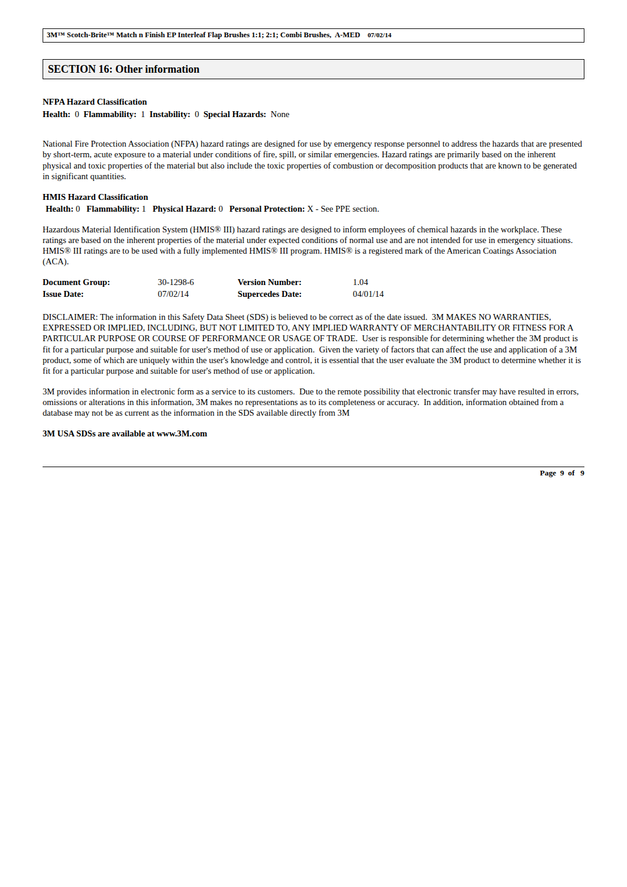3M™ Scotch-Brite™ Match n Finish EP Interleaf Flap Brushes 1:1; 2:1; Combi Brushes, A-MED 07/02/14
SECTION 16: Other information
NFPA Hazard Classification
Health: 0 Flammability: 1 Instability: 0 Special Hazards: None
National Fire Protection Association (NFPA) hazard ratings are designed for use by emergency response personnel to address the hazards that are presented by short-term, acute exposure to a material under conditions of fire, spill, or similar emergencies. Hazard ratings are primarily based on the inherent physical and toxic properties of the material but also include the toxic properties of combustion or decomposition products that are known to be generated in significant quantities.
HMIS Hazard Classification
Health: 0 Flammability: 1 Physical Hazard: 0 Personal Protection: X - See PPE section.
Hazardous Material Identification System (HMIS® III) hazard ratings are designed to inform employees of chemical hazards in the workplace. These ratings are based on the inherent properties of the material under expected conditions of normal use and are not intended for use in emergency situations. HMIS® III ratings are to be used with a fully implemented HMIS® III program. HMIS® is a registered mark of the American Coatings Association (ACA).
| Document Group: | 30-1298-6 | Version Number: | 1.04 |
| Issue Date: | 07/02/14 | Supercedes Date: | 04/01/14 |
DISCLAIMER: The information in this Safety Data Sheet (SDS) is believed to be correct as of the date issued. 3M MAKES NO WARRANTIES, EXPRESSED OR IMPLIED, INCLUDING, BUT NOT LIMITED TO, ANY IMPLIED WARRANTY OF MERCHANTABILITY OR FITNESS FOR A PARTICULAR PURPOSE OR COURSE OF PERFORMANCE OR USAGE OF TRADE. User is responsible for determining whether the 3M product is fit for a particular purpose and suitable for user's method of use or application. Given the variety of factors that can affect the use and application of a 3M product, some of which are uniquely within the user's knowledge and control, it is essential that the user evaluate the 3M product to determine whether it is fit for a particular purpose and suitable for user's method of use or application.
3M provides information in electronic form as a service to its customers. Due to the remote possibility that electronic transfer may have resulted in errors, omissions or alterations in this information, 3M makes no representations as to its completeness or accuracy. In addition, information obtained from a database may not be as current as the information in the SDS available directly from 3M
3M USA SDSs are available at www.3M.com
Page 9 of 9